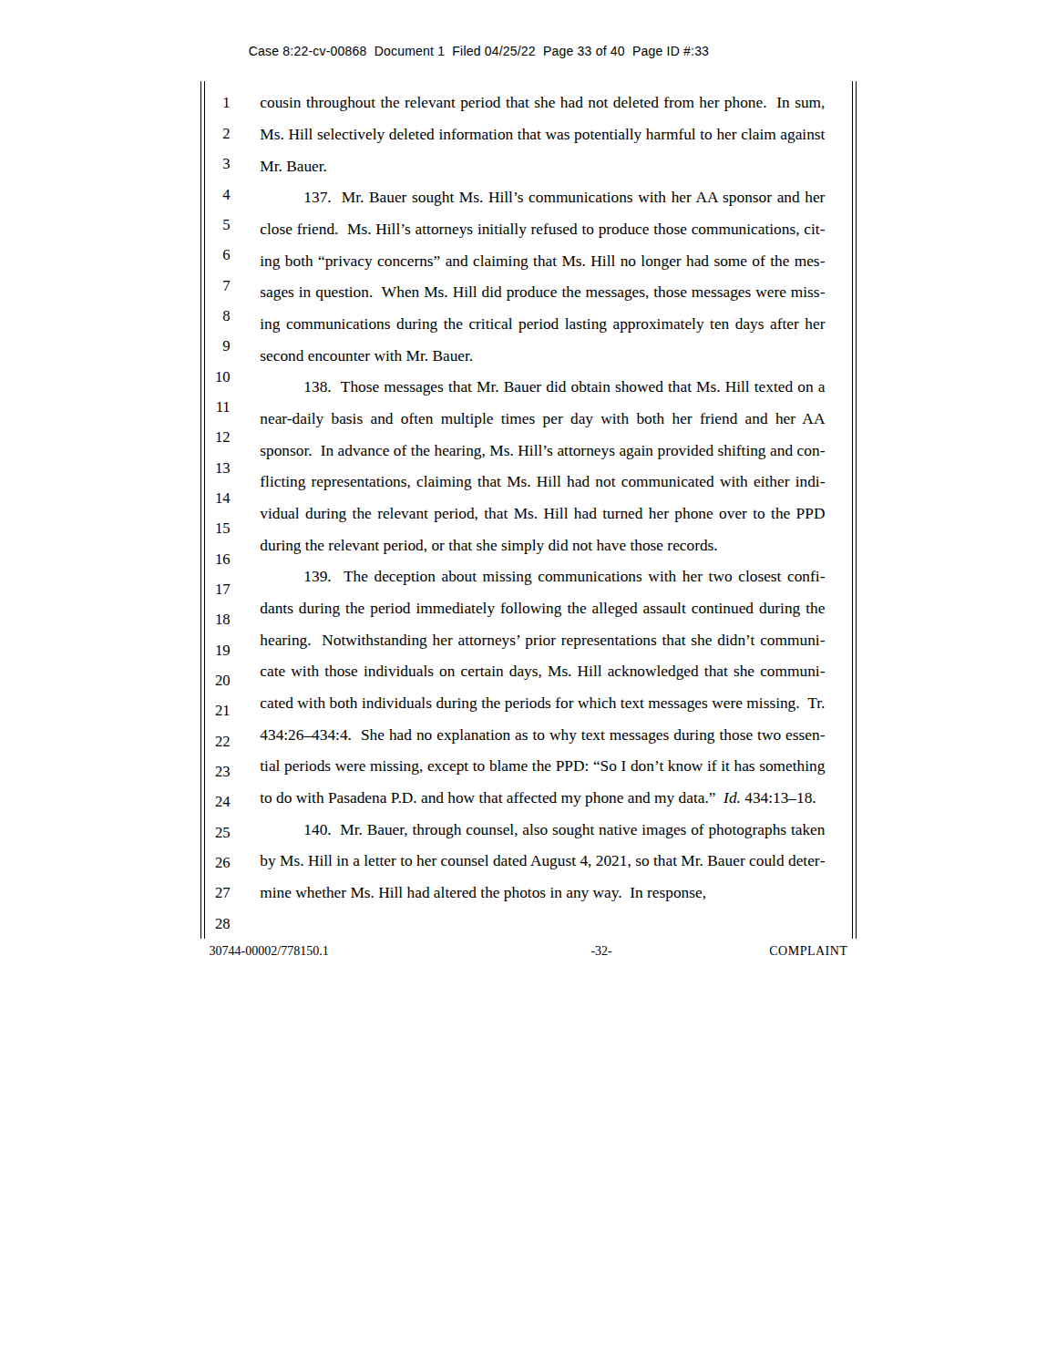Case 8:22-cv-00868 Document 1 Filed 04/25/22 Page 33 of 40 Page ID #:33
1
2
3
4
5
6
7
8
9
10
11
12
13
14
15
16
17
18
19
20
21
22
23
24
25
26
27
28
cousin throughout the relevant period that she had not deleted from her phone. In sum, Ms. Hill selectively deleted information that was potentially harmful to her claim against Mr. Bauer.
137. Mr. Bauer sought Ms. Hill’s communications with her AA sponsor and her close friend. Ms. Hill’s attorneys initially refused to produce those communications, citing both “privacy concerns” and claiming that Ms. Hill no longer had some of the messages in question. When Ms. Hill did produce the messages, those messages were missing communications during the critical period lasting approximately ten days after her second encounter with Mr. Bauer.
138. Those messages that Mr. Bauer did obtain showed that Ms. Hill texted on a near-daily basis and often multiple times per day with both her friend and her AA sponsor. In advance of the hearing, Ms. Hill’s attorneys again provided shifting and conflicting representations, claiming that Ms. Hill had not communicated with either individual during the relevant period, that Ms. Hill had turned her phone over to the PPD during the relevant period, or that she simply did not have those records.
139. The deception about missing communications with her two closest confidants during the period immediately following the alleged assault continued during the hearing. Notwithstanding her attorneys’ prior representations that she didn’t communicate with those individuals on certain days, Ms. Hill acknowledged that she communicated with both individuals during the periods for which text messages were missing. Tr. 434:26–434:4. She had no explanation as to why text messages during those two essential periods were missing, except to blame the PPD: “So I don’t know if it has something to do with Pasadena P.D. and how that affected my phone and my data.” Id. 434:13–18.
140. Mr. Bauer, through counsel, also sought native images of photographs taken by Ms. Hill in a letter to her counsel dated August 4, 2021, so that Mr. Bauer could determine whether Ms. Hill had altered the photos in any way. In response,
30744-00002/778150.1
-32-
COMPLAINT